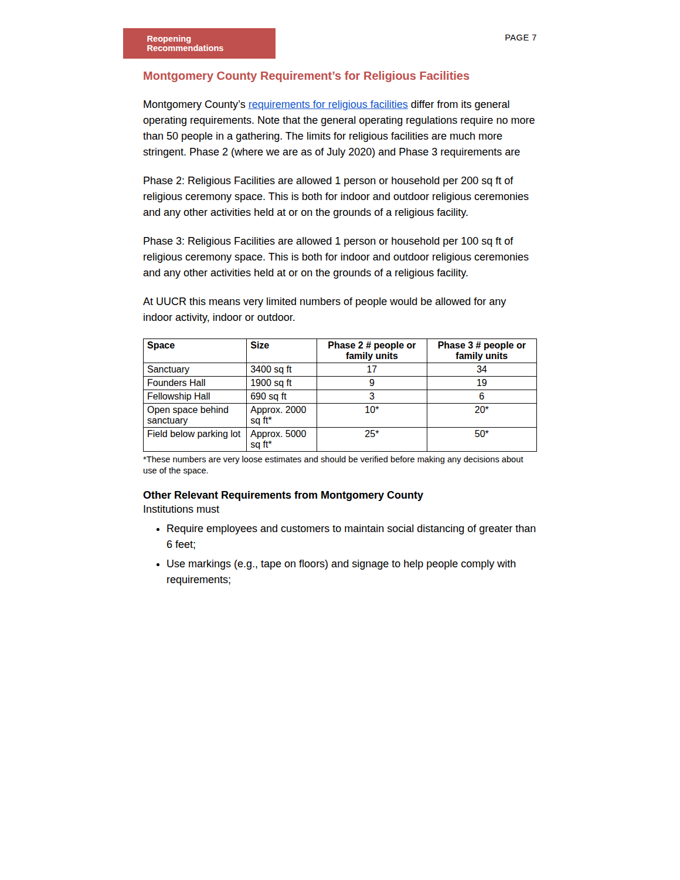Reopening Recommendations
PAGE 7
Montgomery County Requirement’s for Religious Facilities
Montgomery County’s requirements for religious facilities differ from its general operating requirements. Note that the general operating regulations require no more than 50 people in a gathering. The limits for religious facilities are much more stringent. Phase 2 (where we are as of July 2020) and Phase 3 requirements are
Phase 2: Religious Facilities are allowed 1 person or household per 200 sq ft of religious ceremony space. This is both for indoor and outdoor religious ceremonies and any other activities held at or on the grounds of a religious facility.
Phase 3: Religious Facilities are allowed 1 person or household per 100 sq ft of religious ceremony space. This is both for indoor and outdoor religious ceremonies and any other activities held at or on the grounds of a religious facility.
At UUCR this means very limited numbers of people would be allowed for any indoor activity, indoor or outdoor.
| Space | Size | Phase 2 # people or family units | Phase 3 # people or family units |
| --- | --- | --- | --- |
| Sanctuary | 3400 sq ft | 17 | 34 |
| Founders Hall | 1900 sq ft | 9 | 19 |
| Fellowship Hall | 690 sq ft | 3 | 6 |
| Open space behind sanctuary | Approx. 2000 sq ft* | 10* | 20* |
| Field below parking lot | Approx. 5000 sq ft* | 25* | 50* |
*These numbers are very loose estimates and should be verified before making any decisions about use of the space.
Other Relevant Requirements from Montgomery County
Institutions must
Require employees and customers to maintain social distancing of greater than 6 feet;
Use markings (e.g., tape on floors) and signage to help people comply with requirements;